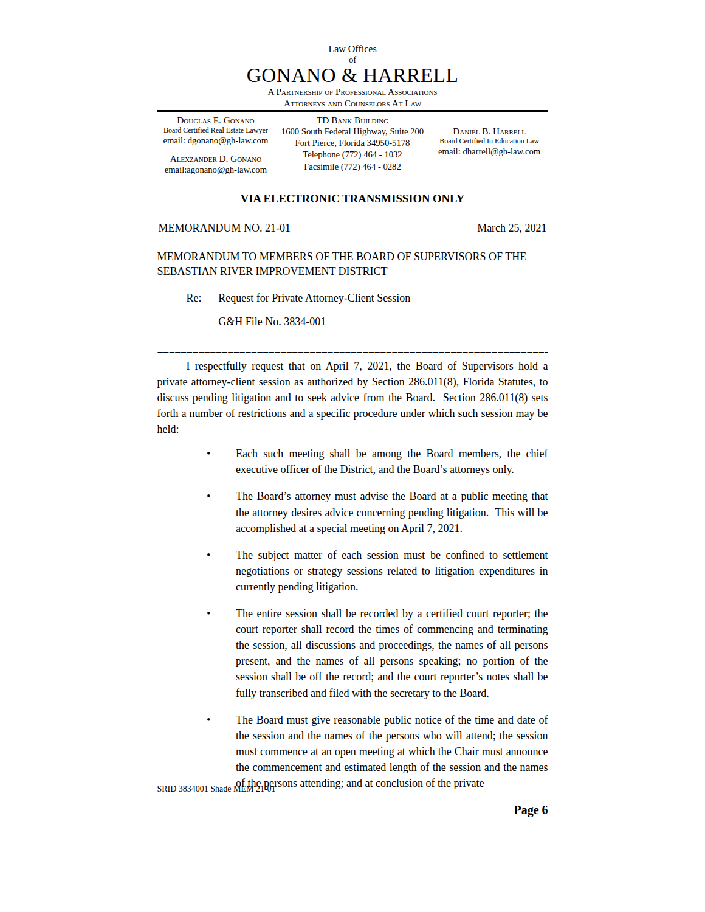Law Offices
of
GONANO & HARRELL
A Partnership of Professional Associations
Attorneys and Counselors At Law
| Douglas E. Gonano Board Certified Real Estate Lawyer email: dgonano@gh-law.com Alexzander D. Gonano email:agonano@gh-law.com | TD Bank Building 1600 South Federal Highway, Suite 200 Fort Pierce, Florida 34950-5178 Telephone (772) 464 - 1032 Facsimile (772) 464 - 0282 | Daniel B. Harrell Board Certified In Education Law email: dharrell@gh-law.com |
VIA ELECTRONIC TRANSMISSION ONLY
| MEMORANDUM NO. 21-01 | March 25, 2021 |
MEMORANDUM TO MEMBERS OF THE BOARD OF SUPERVISORS OF THE SEBASTIAN RIVER IMPROVEMENT DISTRICT
| Re: | Request for Private Attorney-Client Session |
| | G&H File No. 3834-001 |
=======================================================================
I respectfully request that on April 7, 2021, the Board of Supervisors hold a private attorney-client session as authorized by Section 286.011(8), Florida Statutes, to discuss pending litigation and to seek advice from the Board. Section 286.011(8) sets forth a number of restrictions and a specific procedure under which such session may be held:
Each such meeting shall be among the Board members, the chief executive officer of the District, and the Board’s attorneys only.
The Board’s attorney must advise the Board at a public meeting that the attorney desires advice concerning pending litigation. This will be accomplished at a special meeting on April 7, 2021.
The subject matter of each session must be confined to settlement negotiations or strategy sessions related to litigation expenditures in currently pending litigation.
The entire session shall be recorded by a certified court reporter; the court reporter shall record the times of commencing and terminating the session, all discussions and proceedings, the names of all persons present, and the names of all persons speaking; no portion of the session shall be off the record; and the court reporter’s notes shall be fully transcribed and filed with the secretary to the Board.
The Board must give reasonable public notice of the time and date of the session and the names of the persons who will attend; the session must commence at an open meeting at which the Chair must announce the commencement and estimated length of the session and the names of the persons attending; and at conclusion of the private
SRID 3834001 Shade MEM 21-01
Page 6